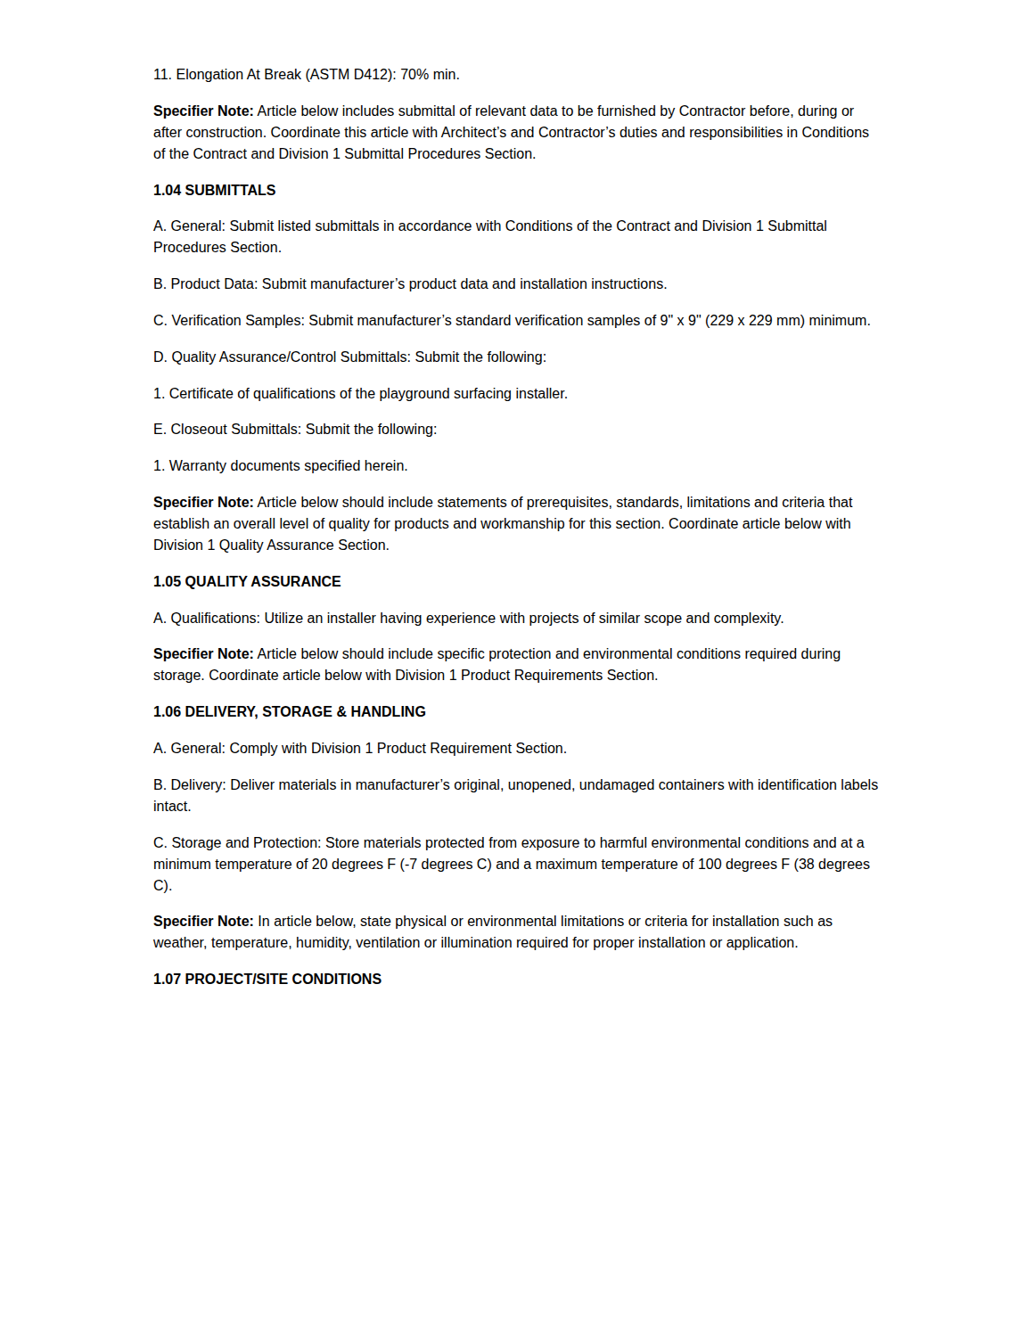11. Elongation At Break (ASTM D412): 70% min.
Specifier Note: Article below includes submittal of relevant data to be furnished by Contractor before, during or after construction. Coordinate this article with Architect’s and Contractor’s duties and responsibilities in Conditions of the Contract and Division 1 Submittal Procedures Section.
1.04 SUBMITTALS
A. General: Submit listed submittals in accordance with Conditions of the Contract and Division 1 Submittal Procedures Section.
B. Product Data: Submit manufacturer’s product data and installation instructions.
C. Verification Samples: Submit manufacturer’s standard verification samples of 9" x 9" (229 x 229 mm) minimum.
D. Quality Assurance/Control Submittals: Submit the following:
1. Certificate of qualifications of the playground surfacing installer.
E. Closeout Submittals: Submit the following:
1. Warranty documents specified herein.
Specifier Note: Article below should include statements of prerequisites, standards, limitations and criteria that establish an overall level of quality for products and workmanship for this section. Coordinate article below with Division 1 Quality Assurance Section.
1.05 QUALITY ASSURANCE
A. Qualifications: Utilize an installer having experience with projects of similar scope and complexity.
Specifier Note: Article below should include specific protection and environmental conditions required during storage. Coordinate article below with Division 1 Product Requirements Section.
1.06 DELIVERY, STORAGE & HANDLING
A. General: Comply with Division 1 Product Requirement Section.
B. Delivery: Deliver materials in manufacturer’s original, unopened, undamaged containers with identification labels intact.
C. Storage and Protection: Store materials protected from exposure to harmful environmental conditions and at a minimum temperature of 20 degrees F (-7 degrees C) and a maximum temperature of 100 degrees F (38 degrees C).
Specifier Note: In article below, state physical or environmental limitations or criteria for installation such as weather, temperature, humidity, ventilation or illumination required for proper installation or application.
1.07 PROJECT/SITE CONDITIONS